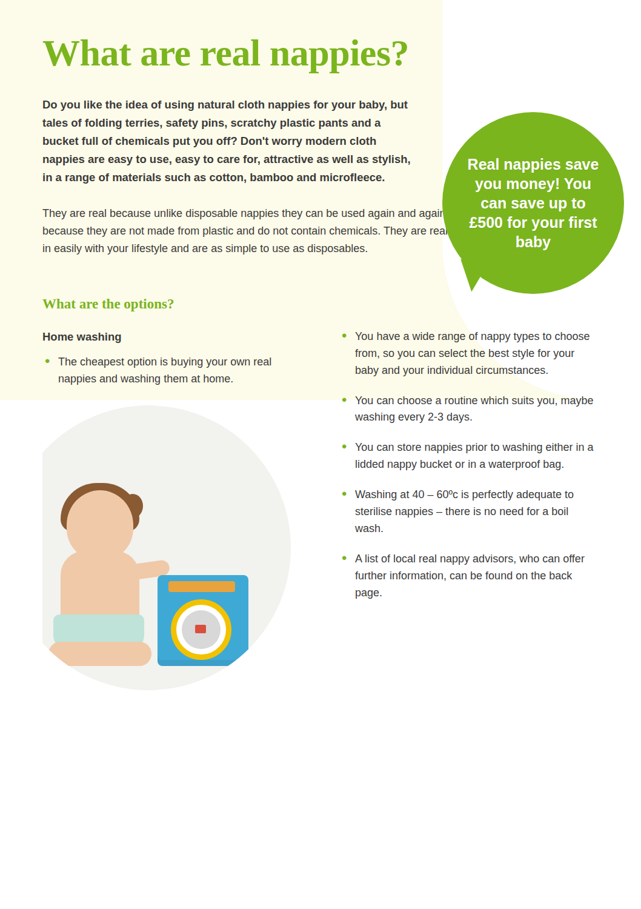Real nappies save you money! You can save up to £500 for your first baby
What are real nappies?
Do you like the idea of using natural cloth nappies for your baby, but tales of folding terries, safety pins, scratchy plastic pants and a bucket full of chemicals put you off? Don't worry modern cloth nappies are easy to use, easy to care for, attractive as well as stylish, in a range of materials such as cotton, bamboo and microfleece.
They are real because unlike disposable nappies they can be used again and again. They are real because they are not made from plastic and do not contain chemicals. They are real because they fit in easily with your lifestyle and are as simple to use as disposables.
What are the options?
Home washing
The cheapest option is buying your own real nappies and washing them at home.
You have a wide range of nappy types to choose from, so you can select the best style for your baby and your individual circumstances.
You can choose a routine which suits you, maybe washing every 2-3 days.
You can store nappies prior to washing either in a lidded nappy bucket or in a waterproof bag.
Washing at 40 – 60ºc is perfectly adequate to sterilise nappies – there is no need for a boil wash.
A list of local real nappy advisors, who can offer further information, can be found on the back page.